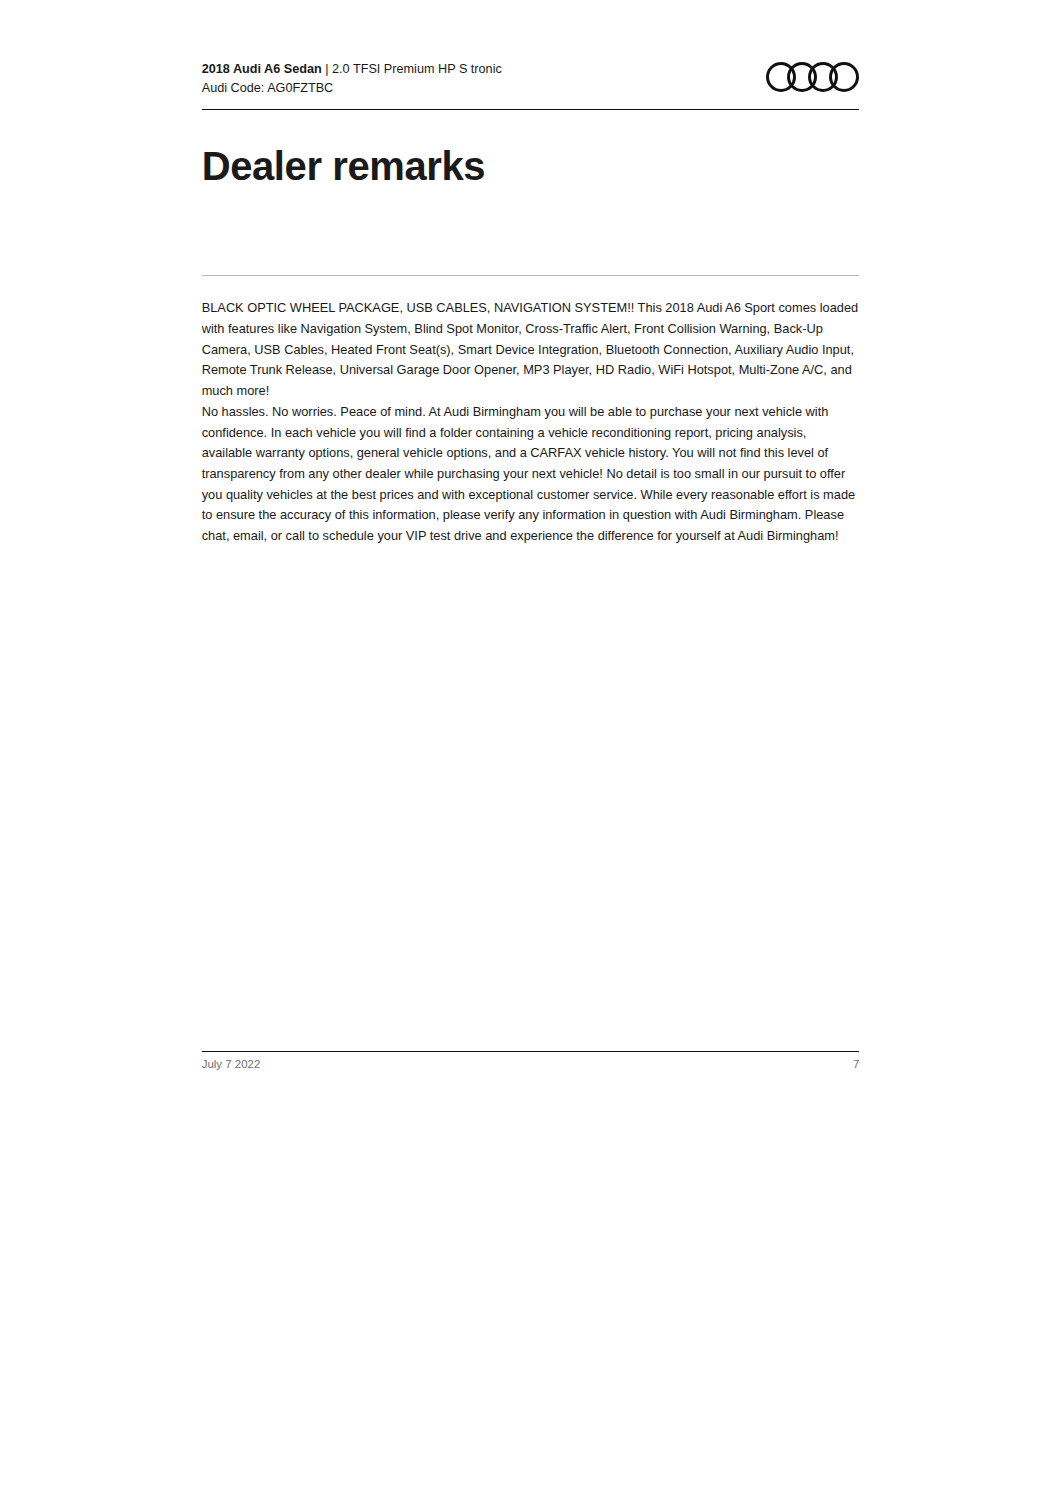2018 Audi A6 Sedan | 2.0 TFSI Premium HP S tronic
Audi Code: AG0FZTBC
Dealer remarks
BLACK OPTIC WHEEL PACKAGE, USB CABLES, NAVIGATION SYSTEM!! This 2018 Audi A6 Sport comes loaded with features like Navigation System, Blind Spot Monitor, Cross-Traffic Alert, Front Collision Warning, Back-Up Camera, USB Cables, Heated Front Seat(s), Smart Device Integration, Bluetooth Connection, Auxiliary Audio Input, Remote Trunk Release, Universal Garage Door Opener, MP3 Player, HD Radio, WiFi Hotspot, Multi-Zone A/C, and much more!
No hassles. No worries. Peace of mind. At Audi Birmingham you will be able to purchase your next vehicle with confidence. In each vehicle you will find a folder containing a vehicle reconditioning report, pricing analysis, available warranty options, general vehicle options, and a CARFAX vehicle history. You will not find this level of transparency from any other dealer while purchasing your next vehicle! No detail is too small in our pursuit to offer you quality vehicles at the best prices and with exceptional customer service. While every reasonable effort is made to ensure the accuracy of this information, please verify any information in question with Audi Birmingham. Please chat, email, or call to schedule your VIP test drive and experience the difference for yourself at Audi Birmingham!
July 7 2022 7